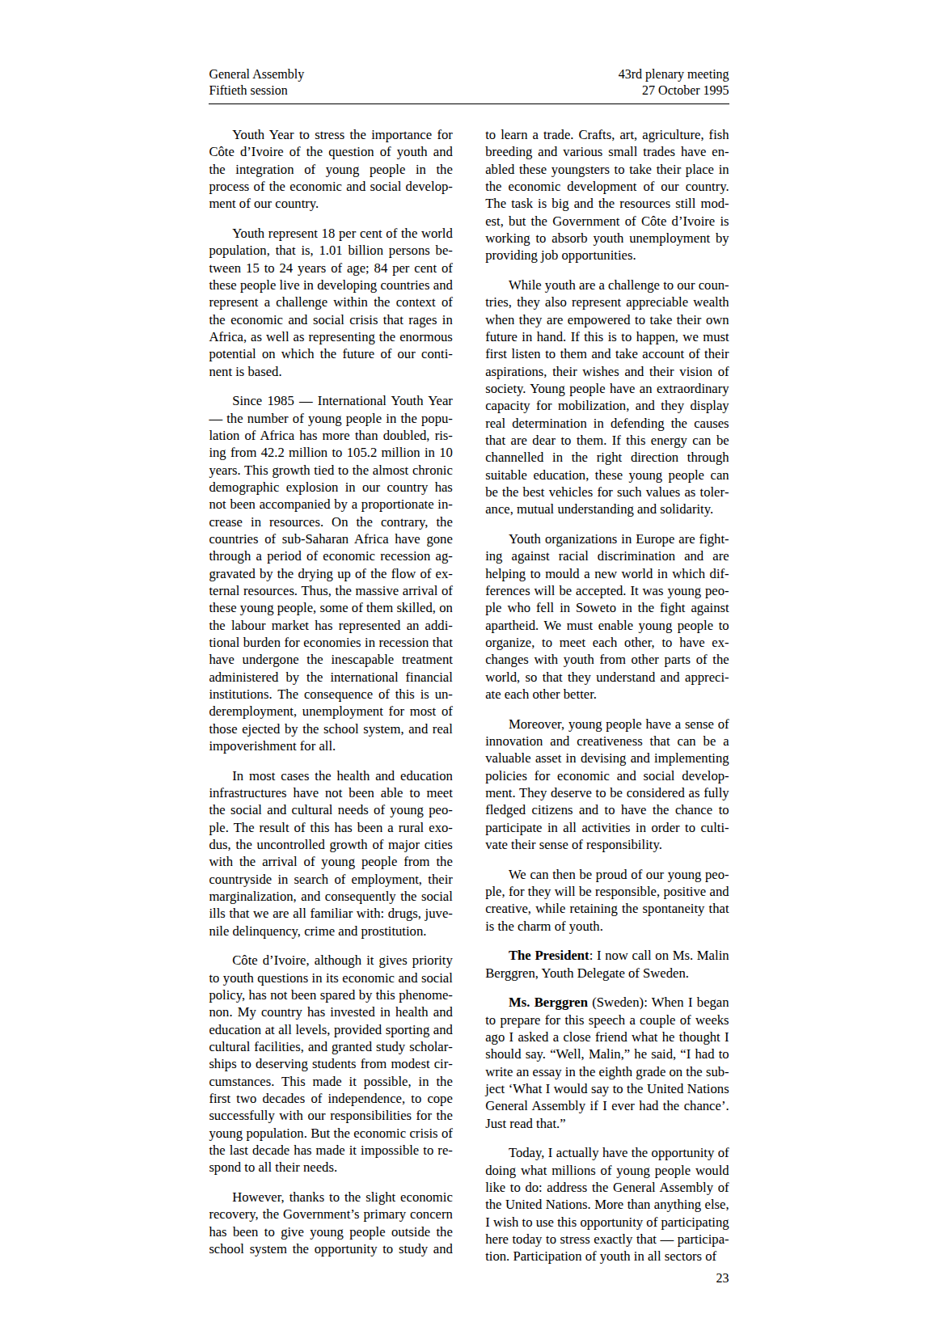General Assembly 43rd plenary meeting
Fiftieth session 27 October 1995
Youth Year to stress the importance for Côte d’Ivoire of the question of youth and the integration of young people in the process of the economic and social development of our country.
Youth represent 18 per cent of the world population, that is, 1.01 billion persons between 15 to 24 years of age; 84 per cent of these people live in developing countries and represent a challenge within the context of the economic and social crisis that rages in Africa, as well as representing the enormous potential on which the future of our continent is based.
Since 1985 — International Youth Year — the number of young people in the population of Africa has more than doubled, rising from 42.2 million to 105.2 million in 10 years. This growth tied to the almost chronic demographic explosion in our country has not been accompanied by a proportionate increase in resources. On the contrary, the countries of sub-Saharan Africa have gone through a period of economic recession aggravated by the drying up of the flow of external resources. Thus, the massive arrival of these young people, some of them skilled, on the labour market has represented an additional burden for economies in recession that have undergone the inescapable treatment administered by the international financial institutions. The consequence of this is underemployment, unemployment for most of those ejected by the school system, and real impoverishment for all.
In most cases the health and education infrastructures have not been able to meet the social and cultural needs of young people. The result of this has been a rural exodus, the uncontrolled growth of major cities with the arrival of young people from the countryside in search of employment, their marginalization, and consequently the social ills that we are all familiar with: drugs, juvenile delinquency, crime and prostitution.
Côte d’Ivoire, although it gives priority to youth questions in its economic and social policy, has not been spared by this phenomenon. My country has invested in health and education at all levels, provided sporting and cultural facilities, and granted study scholarships to deserving students from modest circumstances. This made it possible, in the first two decades of independence, to cope successfully with our responsibilities for the young population. But the economic crisis of the last decade has made it impossible to respond to all their needs.
However, thanks to the slight economic recovery, the Government’s primary concern has been to give young people outside the school system the opportunity to study and to learn a trade. Crafts, art, agriculture, fish breeding and various small trades have enabled these youngsters to take their place in the economic development of our country. The task is big and the resources still modest, but the Government of Côte d’Ivoire is working to absorb youth unemployment by providing job opportunities.
While youth are a challenge to our countries, they also represent appreciable wealth when they are empowered to take their own future in hand. If this is to happen, we must first listen to them and take account of their aspirations, their wishes and their vision of society. Young people have an extraordinary capacity for mobilization, and they display real determination in defending the causes that are dear to them. If this energy can be channelled in the right direction through suitable education, these young people can be the best vehicles for such values as tolerance, mutual understanding and solidarity.
Youth organizations in Europe are fighting against racial discrimination and are helping to mould a new world in which differences will be accepted. It was young people who fell in Soweto in the fight against apartheid. We must enable young people to organize, to meet each other, to have exchanges with youth from other parts of the world, so that they understand and appreciate each other better.
Moreover, young people have a sense of innovation and creativeness that can be a valuable asset in devising and implementing policies for economic and social development. They deserve to be considered as fully fledged citizens and to have the chance to participate in all activities in order to cultivate their sense of responsibility.
We can then be proud of our young people, for they will be responsible, positive and creative, while retaining the spontaneity that is the charm of youth.
The President: I now call on Ms. Malin Berggren, Youth Delegate of Sweden.
Ms. Berggren (Sweden): When I began to prepare for this speech a couple of weeks ago I asked a close friend what he thought I should say. “Well, Malin,” he said, “I had to write an essay in the eighth grade on the subject ‘What I would say to the United Nations General Assembly if I ever had the chance’. Just read that.”
Today, I actually have the opportunity of doing what millions of young people would like to do: address the General Assembly of the United Nations. More than anything else, I wish to use this opportunity of participating here today to stress exactly that — participation. Participation of youth in all sectors of
23